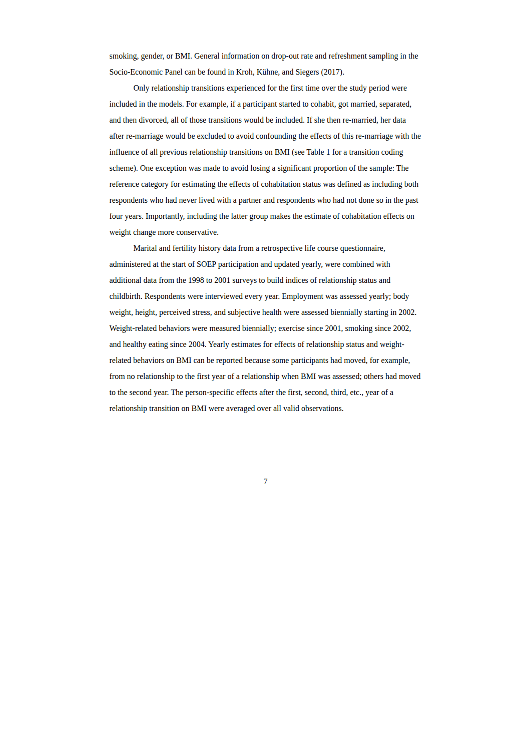smoking, gender, or BMI. General information on drop-out rate and refreshment sampling in the Socio-Economic Panel can be found in Kroh, Kühne, and Siegers (2017).
Only relationship transitions experienced for the first time over the study period were included in the models. For example, if a participant started to cohabit, got married, separated, and then divorced, all of those transitions would be included. If she then re-married, her data after re-marriage would be excluded to avoid confounding the effects of this re-marriage with the influence of all previous relationship transitions on BMI (see Table 1 for a transition coding scheme). One exception was made to avoid losing a significant proportion of the sample: The reference category for estimating the effects of cohabitation status was defined as including both respondents who had never lived with a partner and respondents who had not done so in the past four years. Importantly, including the latter group makes the estimate of cohabitation effects on weight change more conservative.
Marital and fertility history data from a retrospective life course questionnaire, administered at the start of SOEP participation and updated yearly, were combined with additional data from the 1998 to 2001 surveys to build indices of relationship status and childbirth. Respondents were interviewed every year. Employment was assessed yearly; body weight, height, perceived stress, and subjective health were assessed biennially starting in 2002. Weight-related behaviors were measured biennially; exercise since 2001, smoking since 2002, and healthy eating since 2004. Yearly estimates for effects of relationship status and weight-related behaviors on BMI can be reported because some participants had moved, for example, from no relationship to the first year of a relationship when BMI was assessed; others had moved to the second year. The person-specific effects after the first, second, third, etc., year of a relationship transition on BMI were averaged over all valid observations.
7